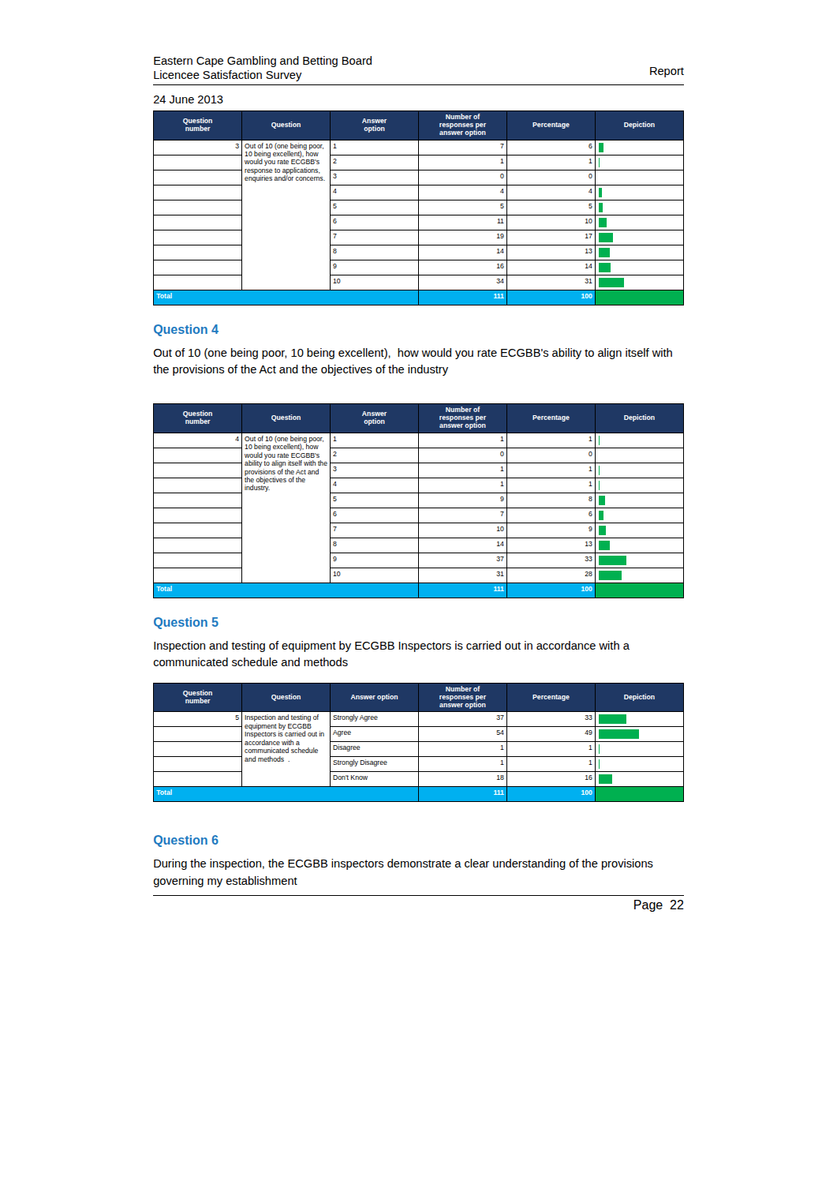Eastern Cape Gambling and Betting Board
Licencee Satisfaction Survey
Report
24 June 2013
| Question number | Question | Answer option | Number of responses per answer option | Percentage | Depiction |
| --- | --- | --- | --- | --- | --- |
| 3 | Out of 10 (one being poor, 10 being excellent), how would you rate ECGBB's response to applications, enquiries and/or concerns. | 1 | 7 | 6 | |
| | 2 | 1 | 1 | |
| | 3 | 0 | 0 | |
| | 4 | 4 | 4 | |
| | 5 | 5 | 5 | |
| | 6 | 11 | 10 | |
| | 7 | 19 | 17 | |
| | 8 | 14 | 13 | |
| | 9 | 16 | 14 | |
| | 10 | 34 | 31 | |
| Total | 111 | 100 | |
Question 4
Out of 10 (one being poor, 10 being excellent), how would you rate ECGBB's ability to align itself with the provisions of the Act and the objectives of the industry
| Question number | Question | Answer option | Number of responses per answer option | Percentage | Depiction |
| --- | --- | --- | --- | --- | --- |
| 4 | Out of 10 (one being poor, 10 being excellent), how would you rate ECGBB's ability to align itself with the provisions of the Act and the objectives of the industry. | 1 | 1 | 1 | |
| | 2 | 0 | 0 | |
| | 3 | 1 | 1 | |
| | 4 | 1 | 1 | |
| | 5 | 9 | 8 | |
| | 6 | 7 | 6 | |
| | 7 | 10 | 9 | |
| | 8 | 14 | 13 | |
| | 9 | 37 | 33 | |
| | 10 | 31 | 28 | |
| Total | 111 | 100 | |
Question 5
Inspection and testing of equipment by ECGBB Inspectors is carried out in accordance with a communicated schedule and methods
| Question number | Question | Answer option | Number of responses per answer option | Percentage | Depiction |
| --- | --- | --- | --- | --- | --- |
| 5 | Inspection and testing of equipment by ECGBB Inspectors is carried out in accordance with a communicated schedule and methods . | Strongly Agree | 37 | 33 | |
| | Agree | 54 | 49 | |
| | Disagree | 1 | 1 | |
| | Strongly Disagree | 1 | 1 | |
| | Don't Know | 18 | 16 | |
| Total | 111 | 100 | |
Question 6
During the inspection, the ECGBB inspectors demonstrate a clear understanding of the provisions governing my establishment
Page 22